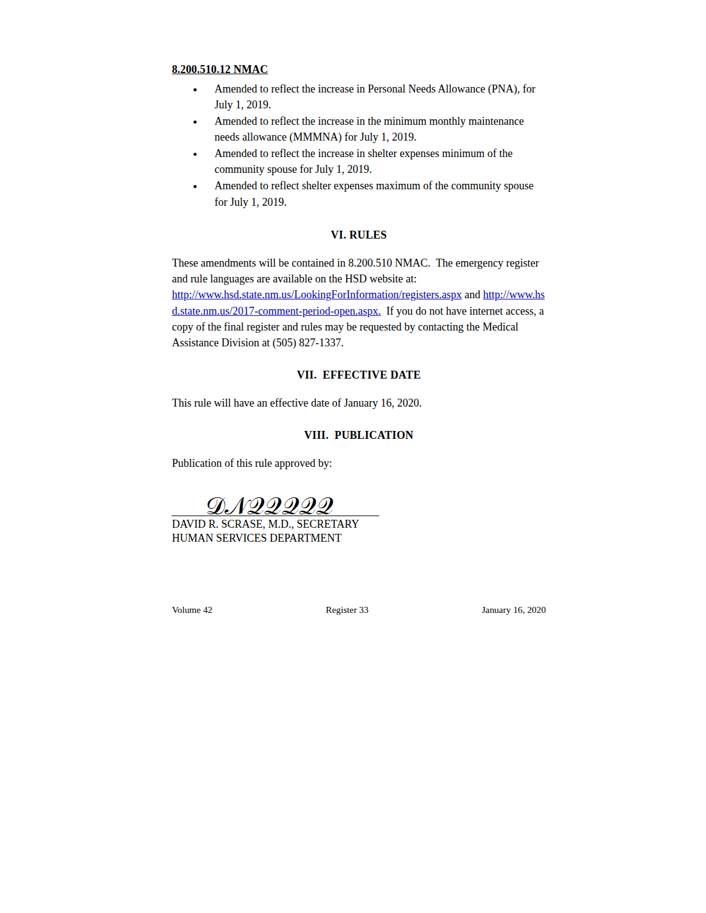8.200.510.12 NMAC
Amended to reflect the increase in Personal Needs Allowance (PNA), for July 1, 2019.
Amended to reflect the increase in the minimum monthly maintenance needs allowance (MMMNA) for July 1, 2019.
Amended to reflect the increase in shelter expenses minimum of the community spouse for July 1, 2019.
Amended to reflect shelter expenses maximum of the community spouse for July 1, 2019.
VI. RULES
These amendments will be contained in 8.200.510 NMAC. The emergency register and rule languages are available on the HSD website at:
http://www.hsd.state.nm.us/LookingForInformation/registers.aspx and http://www.hsd.state.nm.us/2017-comment-period-open.aspx. If you do not have internet access, a copy of the final register and rules may be requested by contacting the Medical Assistance Division at (505) 827-1337.
VII. EFFECTIVE DATE
This rule will have an effective date of January 16, 2020.
VIII. PUBLICATION
Publication of this rule approved by:
 𝒟𝒩𝒬𝒬𝒬𝒬𝒬
DAVID R. SCRASE, M.D., SECRETARY
HUMAN SERVICES DEPARTMENT
Volume 42 Register 33 January 16, 2020